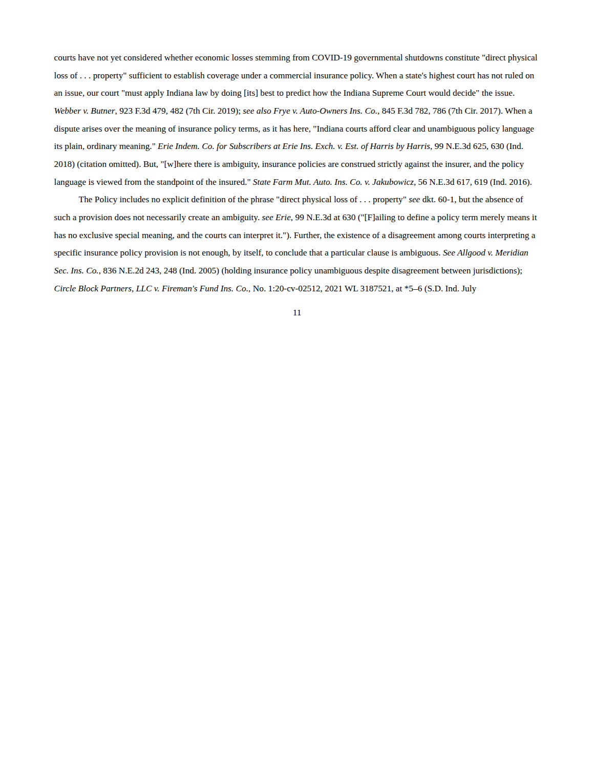courts have not yet considered whether economic losses stemming from COVID-19 governmental shutdowns constitute "direct physical loss of . . . property" sufficient to establish coverage under a commercial insurance policy. When a state's highest court has not ruled on an issue, our court "must apply Indiana law by doing [its] best to predict how the Indiana Supreme Court would decide" the issue. Webber v. Butner, 923 F.3d 479, 482 (7th Cir. 2019); see also Frye v. Auto-Owners Ins. Co., 845 F.3d 782, 786 (7th Cir. 2017). When a dispute arises over the meaning of insurance policy terms, as it has here, "Indiana courts afford clear and unambiguous policy language its plain, ordinary meaning." Erie Indem. Co. for Subscribers at Erie Ins. Exch. v. Est. of Harris by Harris, 99 N.E.3d 625, 630 (Ind. 2018) (citation omitted). But, "[w]here there is ambiguity, insurance policies are construed strictly against the insurer, and the policy language is viewed from the standpoint of the insured." State Farm Mut. Auto. Ins. Co. v. Jakubowicz, 56 N.E.3d 617, 619 (Ind. 2016).
The Policy includes no explicit definition of the phrase "direct physical loss of . . . property" see dkt. 60-1, but the absence of such a provision does not necessarily create an ambiguity. see Erie, 99 N.E.3d at 630 ("[F]ailing to define a policy term merely means it has no exclusive special meaning, and the courts can interpret it."). Further, the existence of a disagreement among courts interpreting a specific insurance policy provision is not enough, by itself, to conclude that a particular clause is ambiguous. See Allgood v. Meridian Sec. Ins. Co., 836 N.E.2d 243, 248 (Ind. 2005) (holding insurance policy unambiguous despite disagreement between jurisdictions); Circle Block Partners, LLC v. Fireman's Fund Ins. Co., No. 1:20-cv-02512, 2021 WL 3187521, at *5–6 (S.D. Ind. July
11